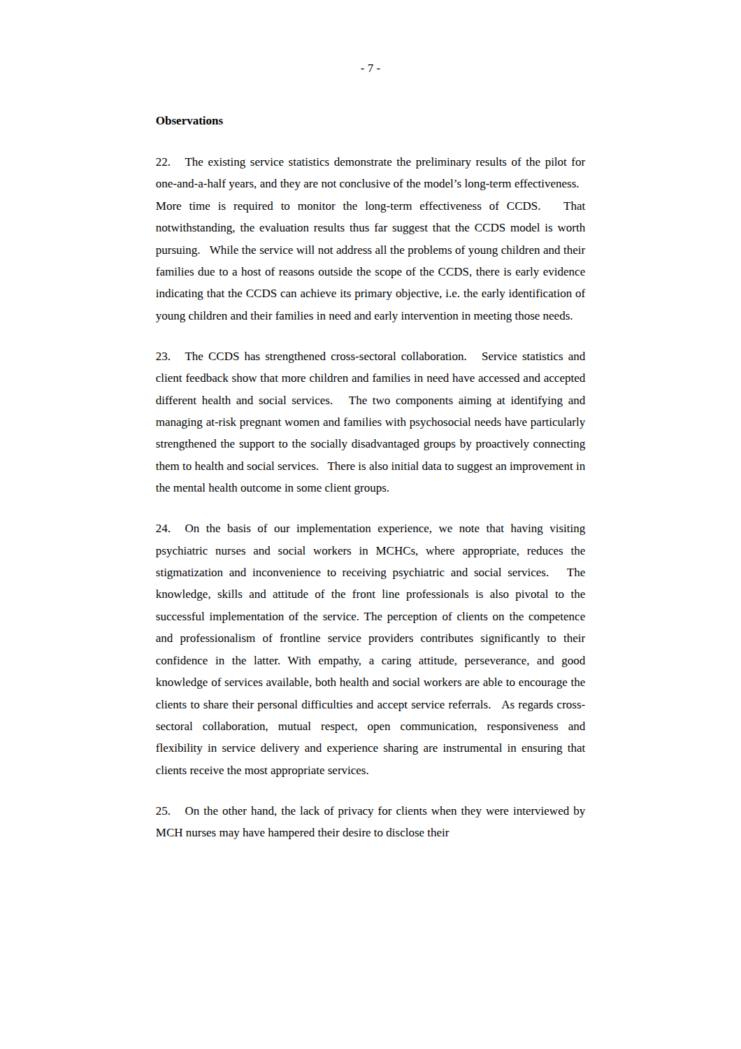- 7 -
Observations
22. The existing service statistics demonstrate the preliminary results of the pilot for one-and-a-half years, and they are not conclusive of the model’s long-term effectiveness. More time is required to monitor the long-term effectiveness of CCDS. That notwithstanding, the evaluation results thus far suggest that the CCDS model is worth pursuing. While the service will not address all the problems of young children and their families due to a host of reasons outside the scope of the CCDS, there is early evidence indicating that the CCDS can achieve its primary objective, i.e. the early identification of young children and their families in need and early intervention in meeting those needs.
23. The CCDS has strengthened cross-sectoral collaboration. Service statistics and client feedback show that more children and families in need have accessed and accepted different health and social services. The two components aiming at identifying and managing at-risk pregnant women and families with psychosocial needs have particularly strengthened the support to the socially disadvantaged groups by proactively connecting them to health and social services. There is also initial data to suggest an improvement in the mental health outcome in some client groups.
24. On the basis of our implementation experience, we note that having visiting psychiatric nurses and social workers in MCHCs, where appropriate, reduces the stigmatization and inconvenience to receiving psychiatric and social services. The knowledge, skills and attitude of the front line professionals is also pivotal to the successful implementation of the service. The perception of clients on the competence and professionalism of frontline service providers contributes significantly to their confidence in the latter. With empathy, a caring attitude, perseverance, and good knowledge of services available, both health and social workers are able to encourage the clients to share their personal difficulties and accept service referrals. As regards cross-sectoral collaboration, mutual respect, open communication, responsiveness and flexibility in service delivery and experience sharing are instrumental in ensuring that clients receive the most appropriate services.
25. On the other hand, the lack of privacy for clients when they were interviewed by MCH nurses may have hampered their desire to disclose their